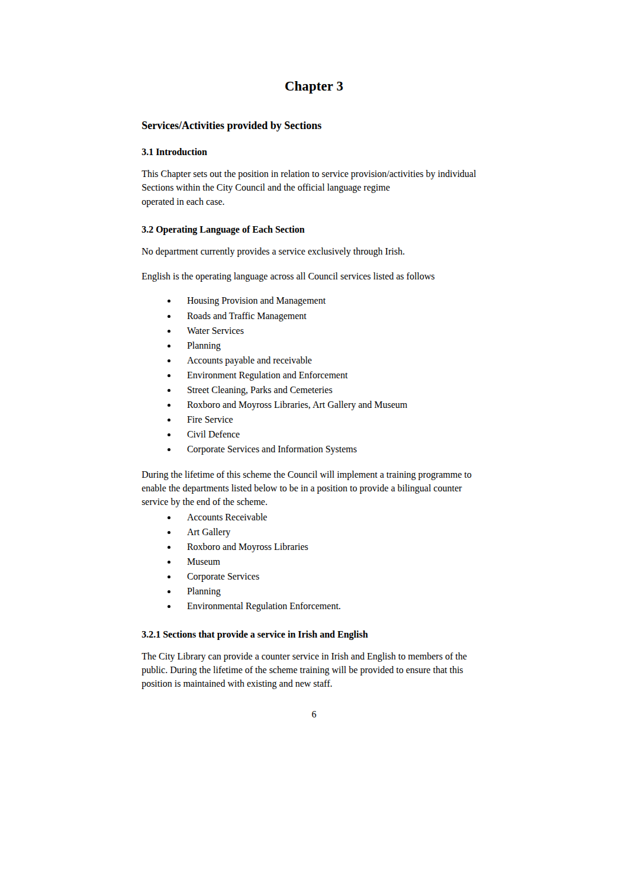Chapter 3
Services/Activities provided by Sections
3.1 Introduction
This Chapter sets out the position in relation to service provision/activities by individual Sections within the City Council and the official language regime
operated in each case.
3.2 Operating Language of Each Section
No department currently provides a service exclusively through Irish.
English is the operating language across all Council services listed as follows
Housing Provision and Management
Roads and Traffic Management
Water Services
Planning
Accounts payable and receivable
Environment Regulation and Enforcement
Street Cleaning, Parks and Cemeteries
Roxboro and Moyross Libraries, Art Gallery and Museum
Fire Service
Civil Defence
Corporate Services and Information Systems
During the lifetime of this scheme the Council will implement a training programme to enable the departments listed below to be in a position to provide a bilingual counter service by the end of the scheme.
Accounts Receivable
Art Gallery
Roxboro and Moyross Libraries
Museum
Corporate Services
Planning
Environmental Regulation Enforcement.
3.2.1 Sections that provide a service in Irish and English
The City Library can provide a counter service in Irish and English to members of the public. During the lifetime of the scheme training will be provided to ensure that this position is maintained with existing and new staff.
6